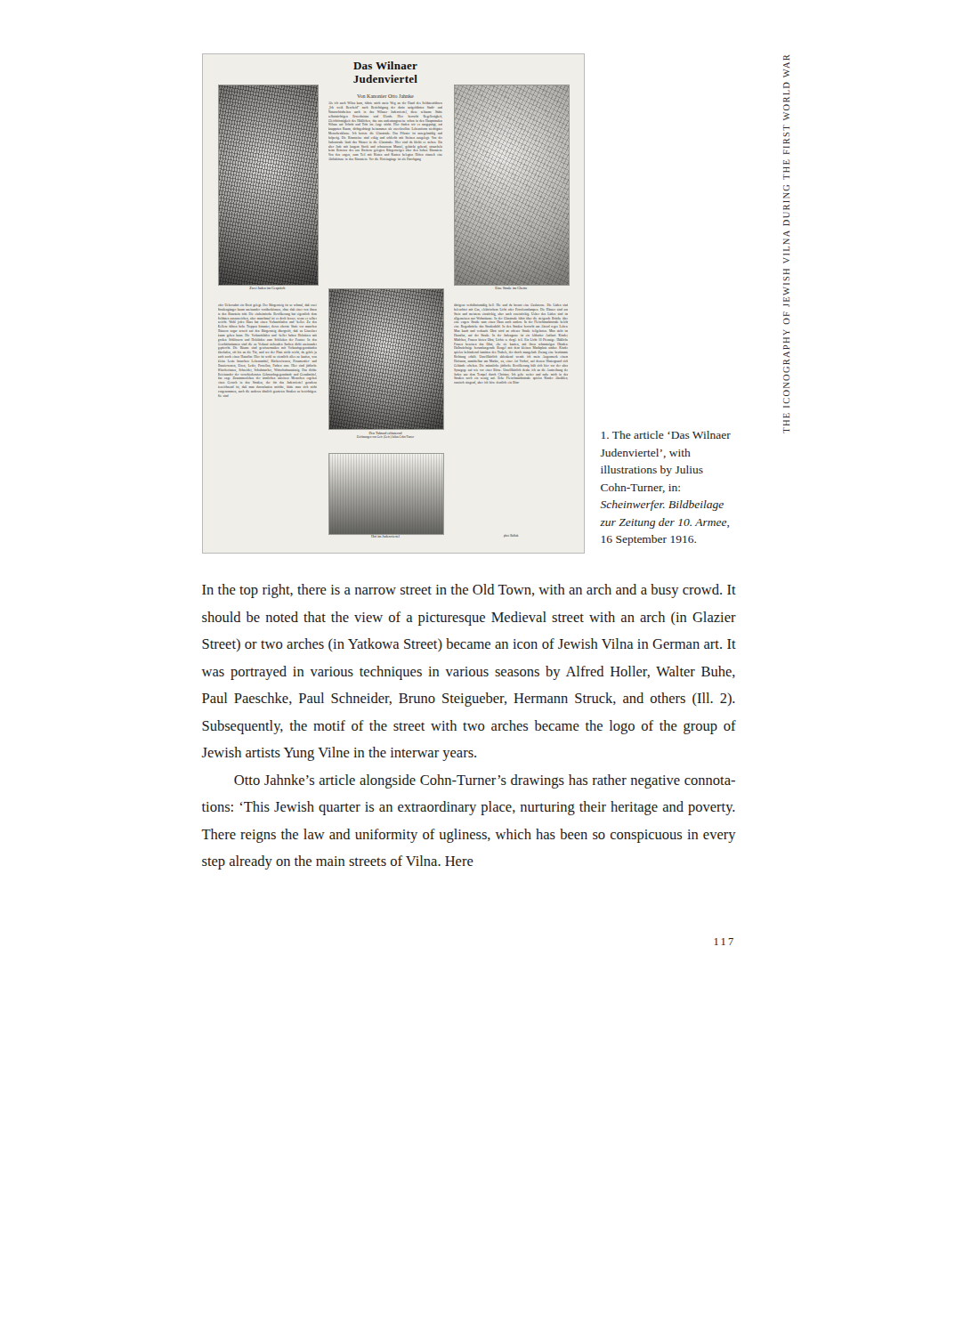The Iconography of Jewish Vilna during the First World War
Das Wilnaer
Judenviertel
Von Kanonier Otto Jahnke
Zwei Juden im Gespräch
Als ich nach Wilna kam, führte mich mein Weg an der Hand des Soldatenführers „Ich weiß Bescheid“ nach Besichtigung der darin aufgeführten Stadt- und Naturschönheiten auch in das Wilnaer Judenviertel, diese seltsame Stätte selbstsüchtigen Erwerbsinns und Elends. Hier herrscht Regellosigkeit, Gleichförmigkeit des Häßlichen, das uns andeutungsweise schon in den Hauptstraßen Wilnas auf Schritt und Tritt ins Auge sticht. Hier finden wir es ausgeprägt, auf knappsten Raum, dichtgedrängt beisammen als zweckvollste Lebensform niedrigster Menschenklasse. Ich betrete die Glasstraße. Das Pflaster ist unregelmäßig und holperig. Die Rinnsteine sind eckig und schlecht mit Steinen ausgelegt. Von der Judenstraße läuft das Wasser in die Glasstraße. Hier sind da bleibt es stehen. Ein alter Jude mit langem Stock und schwarzem Mantel, gebückt gehend, straucheln beim Betreten des aus Brettern gelegten Bürgersteiges über den hohen Rinnstein. Von den engen, zum Teil mit Kisten und Kasten belegten Höfen rinnselt eine Abflußrinne in den Rinnstein. Vor die Hofeingänge ist als Durchgang
Eine Straße im Ghetto
oder Uebersahrt ein Brett gelegt. Der Bürgersteig ist so schmal, daß zwei Straßengänger kaum aneinander vorüberkönnen, ohne daß einer von ihnen in den Rinnstein tritt. Die einheimische Bevölkerung hat eigentlich dem Soldaten auszuweichen, aber manchmal ist es doch besser, wenn er selber weicht. Wohl jedes Haus hat einen Verkaufsladen und -keller. Zu den Kellern führen hohe Treppen hinunter, deren oberste Stufe vor manchen Häusern sogar soweit auf den Bürgersteig übergreift, daß zu Linzelner kaum gehen kann. Die Verkaufsläden und -keller haben Holztüren mit großen Schlössern und Holzläden zum Schließen der Fenster. In den Geschäftsräumen sind die zu Verkauf stehenden Sachen dicht aneinander gepfercht. Die Räume sind gewissermaßen mit Verkaufsgegenständen überladen, oft bis an die Tür, und wo der Platz nicht reicht, da geht's ja auch noch einen Hausflur. Hier ist wohl so ziemlich alles zu kaufen, was kleine Leute brauchen: Lebensmittel, Bäckereiwaren, Posamentier- und Hausierwaren, Eisen, Leder, Porzellan, Farben usw. Hier sind jüdische Wäscherinnen, Schneider, Schuhmacher, Wirtschaftsansässig. Das dichte Beieinander der verschiedensten Gebrauchsgegenstände und Genußmittel, das enge Zusammenleben der ärmlichen unreinen Menschen ergeben einen Geruch in den Straßen, der für das Judenviertel geradezu bezeichnend ist, daß man davonlaufen möchte, hätte man sich nicht vorgenommen, auch die anderen ähnlich gearteten Straßen zu besichtigen. Sie sind
Den Talmud erläuternd
Zeichnungen von Gefr. (Gefr.) Julius Cohn-Turner
übrigens verhältnismäßig hell. Hie und da brennt eine Gaslaterne. Die Läden sind beleuchtet mit Gas, elektrischem Licht oder Petroleumlampen. Die Häuser sind aus Stein und meistens einstöckig, aber auch zweistöckig. Ueber den Läden sind im allgemeinen nur Wohnräume. In der Glasstraße führt über die steigende Brücke über eine engere Straße zum einen Haus auch andern. In der Fleischmarktstraße beleht eine Bogenbrücke das Straßenbild. In den Straßen herrscht am Abend reges Leben. Man kauft und verkauft. Obst wird an offener Straße feilgeboten. Man steht im Hausflur, auf der Straße. In der Judengasse ist ein lebhafter Auflauf. Kinder, Mädchen, Frauen bieten Obst, Lichte u. dergl. feil. Ein Licht 10 Pfennige. Häßliche Frauen besetzen das Obst, ehe sie kaufen, mit ihren schmutzigen Händen. Halbwüchsige herumlungernde Bengel mit dem kleinen Marktplatz umher. Kinder spielen behindernd inmitten des Trubels, der durch mangelnde Zwang eine bestimmte Richtung erhält. Unwillkürlich ablenkend wende ich mein Augenmerk einem Hofraum, unmittelbar am Markte, zu, einer Art Vorhof, auf dessen Hintergrund sich Gebäude erheben. Die männliche jüdische Bevölkerung hält sich hier vor der alten Synagoge auf wie vor einer Börse. Unwillkürlich denke ich an die Austreibung der Juden aus dem Tempel durch Christus. Ich gehe weiter und nahe mich in den Straßen noch ein wenig auf. Ecke Fleischmarktstraße spielen Kinder Abzählen, russisch singend, aber ich höre deutlich ein Bim-
Hof im Judenviertel
phot. Bulhak
1. The article ‘Das Wilnaer Judenviertel’, with illustrations by Julius Cohn-Turner, in: Scheinwerfer. Bildbeilage zur Zeitung der 10. Armee, 16 September 1916.
In the top right, there is a narrow street in the Old Town, with an arch and a busy crowd. It should be noted that the view of a picturesque Medieval street with an arch (in Glazier Street) or two arches (in Yatkowa Street) became an icon of Jewish Vilna in German art. It was portrayed in various techniques in various seasons by Alfred Holler, Walter Buhe, Paul Paeschke, Paul Schneider, Bruno Steigueber, Hermann Struck, and others (Ill. 2). Subsequently, the motif of the street with two arches became the logo of the group of Jewish artists Yung Vilne in the interwar years.
Otto Jahnke’s article alongside Cohn-Turner’s drawings has rather negative connotations: ‘This Jewish quarter is an extraordinary place, nurturing their heritage and poverty. There reigns the law and uniformity of ugliness, which has been so conspicuous in every step already on the main streets of Vilna. Here
117